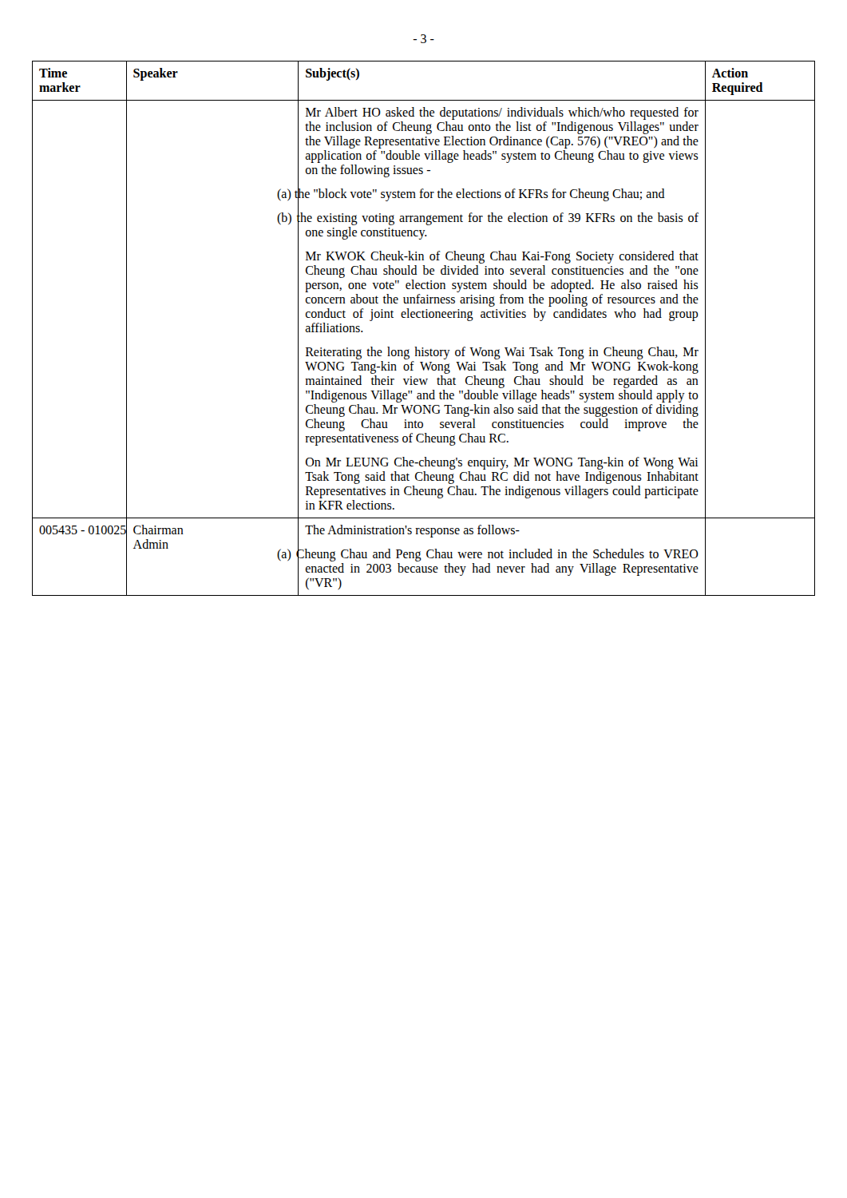- 3 -
| Time marker | Speaker | Subject(s) | Action Required |
| --- | --- | --- | --- |
| | | Mr Albert HO asked the deputations/ individuals which/who requested for the inclusion of Cheung Chau onto the list of "Indigenous Villages" under the Village Representative Election Ordinance (Cap. 576) ("VREO") and the application of "double village heads" system to Cheung Chau to give views on the following issues - (a) the "block vote" system for the elections of KFRs for Cheung Chau; and (b) the existing voting arrangement for the election of 39 KFRs on the basis of one single constituency. Mr KWOK Cheuk-kin of Cheung Chau Kai-Fong Society considered that Cheung Chau should be divided into several constituencies and the "one person, one vote" election system should be adopted. He also raised his concern about the unfairness arising from the pooling of resources and the conduct of joint electioneering activities by candidates who had group affiliations. Reiterating the long history of Wong Wai Tsak Tong in Cheung Chau, Mr WONG Tang-kin of Wong Wai Tsak Tong and Mr WONG Kwok-kong maintained their view that Cheung Chau should be regarded as an "Indigenous Village" and the "double village heads" system should apply to Cheung Chau. Mr WONG Tang-kin also said that the suggestion of dividing Cheung Chau into several constituencies could improve the representativeness of Cheung Chau RC. On Mr LEUNG Che-cheung's enquiry, Mr WONG Tang-kin of Wong Wai Tsak Tong said that Cheung Chau RC did not have Indigenous Inhabitant Representatives in Cheung Chau. The indigenous villagers could participate in KFR elections. | |
| 005435 - 010025 | Chairman Admin | The Administration's response as follows- (a) Cheung Chau and Peng Chau were not included in the Schedules to VREO enacted in 2003 because they had never had any Village Representative ("VR") | |